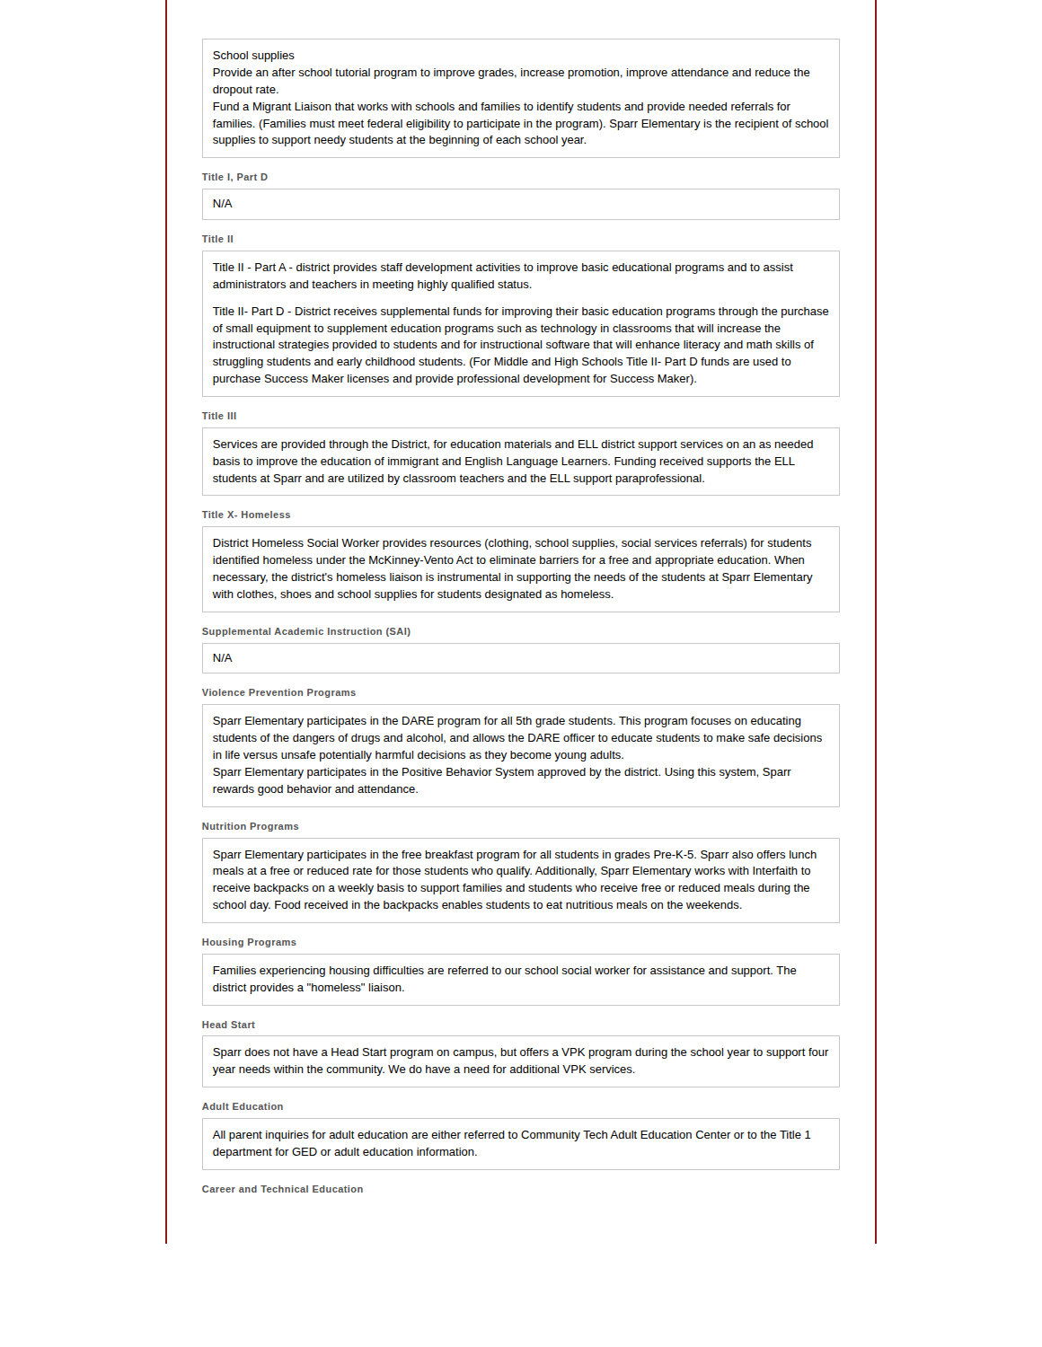School supplies
Provide an after school tutorial program to improve grades, increase promotion, improve attendance and reduce the dropout rate.
Fund a Migrant Liaison that works with schools and families to identify students and provide needed referrals for families. (Families must meet federal eligibility to participate in the program). Sparr Elementary is the recipient of school supplies to support needy students at the beginning of each school year.
Title I, Part D
N/A
Title II
Title II - Part A - district provides staff development activities to improve basic educational programs and to assist administrators and teachers in meeting highly qualified status.
Title II- Part D - District receives supplemental funds for improving their basic education programs through the purchase of small equipment to supplement education programs such as technology in classrooms that will increase the instructional strategies provided to students and for instructional software that will enhance literacy and math skills of struggling students and early childhood students. (For Middle and High Schools Title II- Part D funds are used to purchase Success Maker licenses and provide professional development for Success Maker).
Title III
Services are provided through the District, for education materials and ELL district support services on an as needed basis to improve the education of immigrant and English Language Learners. Funding received supports the ELL students at Sparr and are utilized by classroom teachers and the ELL support paraprofessional.
Title X- Homeless
District Homeless Social Worker provides resources (clothing, school supplies, social services referrals) for students identified homeless under the McKinney-Vento Act to eliminate barriers for a free and appropriate education. When necessary, the district's homeless liaison is instrumental in supporting the needs of the students at Sparr Elementary with clothes, shoes and school supplies for students designated as homeless.
Supplemental Academic Instruction (SAI)
N/A
Violence Prevention Programs
Sparr Elementary participates in the DARE program for all 5th grade students. This program focuses on educating students of the dangers of drugs and alcohol, and allows the DARE officer to educate students to make safe decisions in life versus unsafe potentially harmful decisions as they become young adults.
Sparr Elementary participates in the Positive Behavior System approved by the district. Using this system, Sparr rewards good behavior and attendance.
Nutrition Programs
Sparr Elementary participates in the free breakfast program for all students in grades Pre-K-5. Sparr also offers lunch meals at a free or reduced rate for those students who qualify. Additionally, Sparr Elementary works with Interfaith to receive backpacks on a weekly basis to support families and students who receive free or reduced meals during the school day. Food received in the backpacks enables students to eat nutritious meals on the weekends.
Housing Programs
Families experiencing housing difficulties are referred to our school social worker for assistance and support. The district provides a "homeless" liaison.
Head Start
Sparr does not have a Head Start program on campus, but offers a VPK program during the school year to support four year needs within the community. We do have a need for additional VPK services.
Adult Education
All parent inquiries for adult education are either referred to Community Tech Adult Education Center or to the Title 1 department for GED or adult education information.
Career and Technical Education